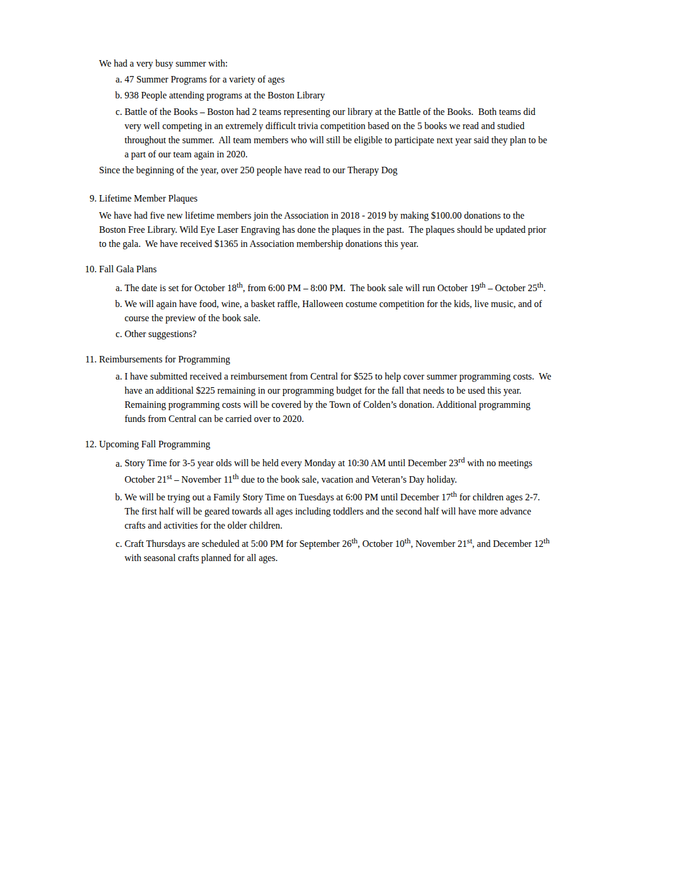We had a very busy summer with:
47 Summer Programs for a variety of ages
938 People attending programs at the Boston Library
Battle of the Books – Boston had 2 teams representing our library at the Battle of the Books. Both teams did very well competing in an extremely difficult trivia competition based on the 5 books we read and studied throughout the summer. All team members who will still be eligible to participate next year said they plan to be a part of our team again in 2020.
Since the beginning of the year, over 250 people have read to our Therapy Dog
Lifetime Member Plaques
We have had five new lifetime members join the Association in 2018 - 2019 by making $100.00 donations to the Boston Free Library. Wild Eye Laser Engraving has done the plaques in the past. The plaques should be updated prior to the gala. We have received $1365 in Association membership donations this year.
Fall Gala Plans
The date is set for October 18th, from 6:00 PM – 8:00 PM. The book sale will run October 19th – October 25th.
We will again have food, wine, a basket raffle, Halloween costume competition for the kids, live music, and of course the preview of the book sale.
Other suggestions?
Reimbursements for Programming
I have submitted received a reimbursement from Central for $525 to help cover summer programming costs. We have an additional $225 remaining in our programming budget for the fall that needs to be used this year. Remaining programming costs will be covered by the Town of Colden’s donation. Additional programming funds from Central can be carried over to 2020.
Upcoming Fall Programming
Story Time for 3-5 year olds will be held every Monday at 10:30 AM until December 23rd with no meetings October 21st – November 11th due to the book sale, vacation and Veteran’s Day holiday.
We will be trying out a Family Story Time on Tuesdays at 6:00 PM until December 17th for children ages 2-7. The first half will be geared towards all ages including toddlers and the second half will have more advance crafts and activities for the older children.
Craft Thursdays are scheduled at 5:00 PM for September 26th, October 10th, November 21st, and December 12th with seasonal crafts planned for all ages.